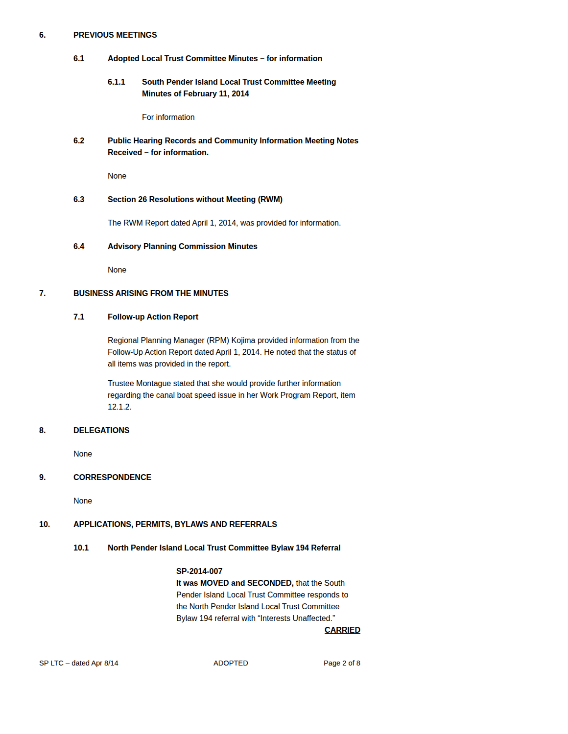6.
PREVIOUS MEETINGS
6.1
Adopted Local Trust Committee Minutes – for information
6.1.1
South Pender Island Local Trust Committee Meeting Minutes of February 11, 2014
For information
6.2
Public Hearing Records and Community Information Meeting Notes Received – for information.
None
6.3
Section 26 Resolutions without Meeting (RWM)
The RWM Report dated April 1, 2014, was provided for information.
6.4
Advisory Planning Commission Minutes
None
7.
BUSINESS ARISING FROM THE MINUTES
7.1
Follow-up Action Report
Regional Planning Manager (RPM) Kojima provided information from the Follow-Up Action Report dated April 1, 2014. He noted that the status of all items was provided in the report.
Trustee Montague stated that she would provide further information regarding the canal boat speed issue in her Work Program Report, item 12.1.2.
8.
DELEGATIONS
None
9.
CORRESPONDENCE
None
10.
APPLICATIONS, PERMITS, BYLAWS AND REFERRALS
10.1
North Pender Island Local Trust Committee Bylaw 194 Referral
SP-2014-007
It was MOVED and SECONDED, that the South Pender Island Local Trust Committee responds to the North Pender Island Local Trust Committee Bylaw 194 referral with “Interests Unaffected.”
CARRIED
SP LTC – dated Apr 8/14
ADOPTED
Page 2 of 8